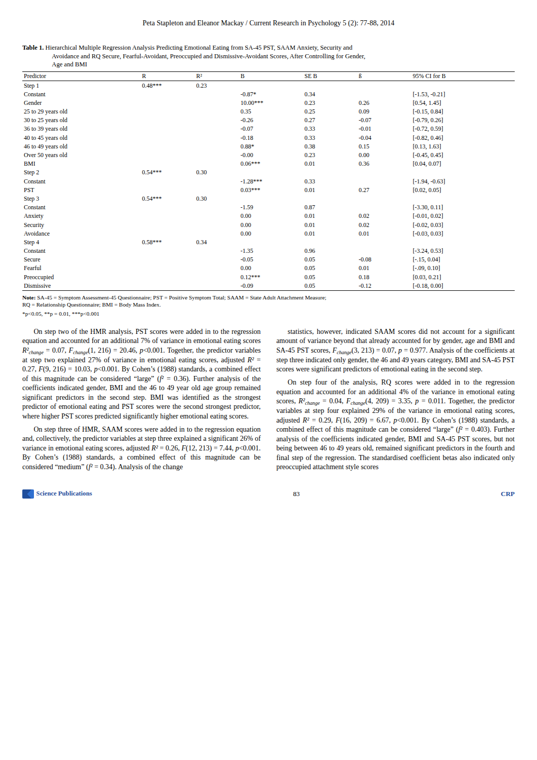Peta Stapleton and Eleanor Mackay / Current Research in Psychology 5 (2): 77-88, 2014
Table 1. Hierarchical Multiple Regression Analysis Predicting Emotional Eating from SA-45 PST, SAAM Anxiety, Security and Avoidance and RQ Secure, Fearful-Avoidant, Preoccupied and Dismissive-Avoidant Scores, After Controlling for Gender, Age and BMI
| Predictor | R | R² | B | SE B | ß | 95% CI for B |
| --- | --- | --- | --- | --- | --- | --- |
| Step 1 | 0.48*** | 0.23 | | | | |
| Constant | | | -0.87* | 0.34 | | [-1.53, -0.21] |
| Gender | | | 10.00*** | 0.23 | 0.26 | [0.54, 1.45] |
| 25 to 29 years old | | | 0.35 | 0.25 | 0.09 | [-0.15, 0.84] |
| 30 to 25 years old | | | -0.26 | 0.27 | -0.07 | [-0.79, 0.26] |
| 36 to 39 years old | | | -0.07 | 0.33 | -0.01 | [-0.72, 0.59] |
| 40 to 45 years old | | | -0.18 | 0.33 | -0.04 | [-0.82, 0.46] |
| 46 to 49 years old | | | 0.88* | 0.38 | 0.15 | [0.13, 1.63] |
| Over 50 years old | | | -0.00 | 0.23 | 0.00 | [-0.45, 0.45] |
| BMI | | | 0.06*** | 0.01 | 0.36 | [0.04, 0.07] |
| Step 2 | 0.54*** | 0.30 | | | | |
| Constant | | | -1.28*** | 0.33 | | [-1.94, -0.63] |
| PST | | | 0.03*** | 0.01 | 0.27 | [0.02, 0.05] |
| Step 3 | 0.54*** | 0.30 | | | | |
| Constant | | | -1.59 | 0.87 | | [-3.30, 0.11] |
| Anxiety | | | 0.00 | 0.01 | 0.02 | [-0.01, 0.02] |
| Security | | | 0.00 | 0.01 | 0.02 | [-0.02, 0.03] |
| Avoidance | | | 0.00 | 0.01 | 0.01 | [-0.03, 0.03] |
| Step 4 | 0.58*** | 0.34 | | | | |
| Constant | | | -1.35 | 0.96 | | [-3.24, 0.53] |
| Secure | | | -0.05 | 0.05 | -0.08 | [-.15, 0.04] |
| Fearful | | | 0.00 | 0.05 | 0.01 | [-.09, 0.10] |
| Preoccupied | | | 0.12*** | 0.05 | 0.18 | [0.03, 0.21] |
| Dismissive | | | -0.09 | 0.05 | -0.12 | [-0.18, 0.00] |
Note: SA-45 = Symptom Assessment-45 Questionnaire; PST = Positive Symptom Total; SAAM = State Adult Attachment Measure;
RQ = Relationship Questionnaire; BMI = Body Mass Index.
*p<0.05, **p = 0.01, ***p<0.001
On step two of the HMR analysis, PST scores were added in to the regression equation and accounted for an additional 7% of variance in emotional eating scores R²change = 0.07, Fchange(1, 216) = 20.46, p<0.001. Together, the predictor variables at step two explained 27% of variance in emotional eating scores, adjusted R² = 0.27, F(9, 216) = 10.03, p<0.001. By Cohen’s (1988) standards, a combined effect of this magnitude can be considered “large” (f² = 0.36). Further analysis of the coefficients indicated gender, BMI and the 46 to 49 year old age group remained significant predictors in the second step. BMI was identified as the strongest predictor of emotional eating and PST scores were the second strongest predictor, where higher PST scores predicted significantly higher emotional eating scores.
On step three of HMR, SAAM scores were added in to the regression equation and, collectively, the predictor variables at step three explained a significant 26% of variance in emotional eating scores, adjusted R² = 0.26, F(12, 213) = 7.44, p<0.001. By Cohen’s (1988) standards, a combined effect of this magnitude can be considered “medium” (f² = 0.34). Analysis of the change
statistics, however, indicated SAAM scores did not account for a significant amount of variance beyond that already accounted for by gender, age and BMI and SA-45 PST scores, Fchange(3, 213) = 0.07, p = 0.977. Analysis of the coefficients at step three indicated only gender, the 46 and 49 years category, BMI and SA-45 PST scores were significant predictors of emotional eating in the second step.
On step four of the analysis, RQ scores were added in to the regression equation and accounted for an additional 4% of the variance in emotional eating scores, R²change = 0.04, Fchange(4, 209) = 3.35, p = 0.011. Together, the predictor variables at step four explained 29% of the variance in emotional eating scores, adjusted R² = 0.29, F(16, 209) = 6.67, p<0.001. By Cohen’s (1988) standards, a combined effect of this magnitude can be considered “large” (f² = 0.403). Further analysis of the coefficients indicated gender, BMI and SA-45 PST scores, but not being between 46 to 49 years old, remained significant predictors in the fourth and final step of the regression. The standardised coefficient betas also indicated only preoccupied attachment style scores
Science Publications
83
CRP